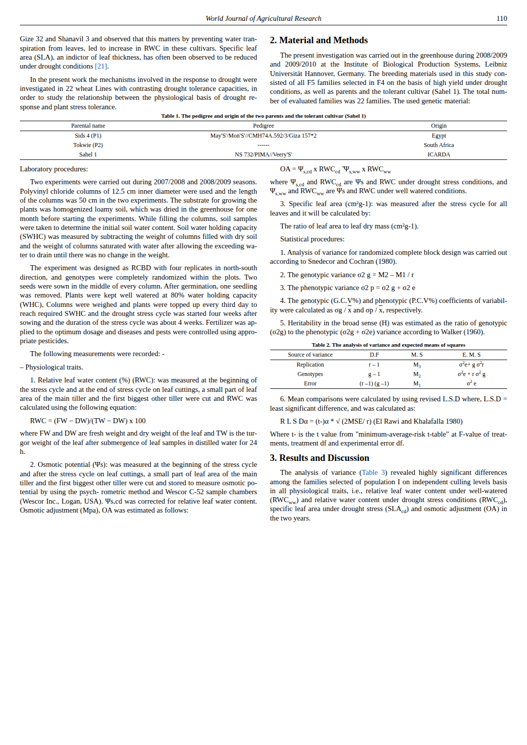World Journal of Agricultural Research
110
Gize 32 and Shanavil 3 and observed that this matters by preventing water transpiration from leaves, led to increase in RWC in these cultivars. Specific leaf area (SLA), an indictor of leaf thickness, has often been observed to be reduced under drought conditions [21].
In the present work the mechanisms involved in the response to drought were investigated in 22 wheat Lines with contrasting drought tolerance capacities, in order to study the relationship between the physiological basis of drought response and plant stress tolerance.
2. Material and Methods
The present investigation was carried out in the greenhouse during 2008/2009 and 2009/2010 at the Institute of Biological Production Systems, Leibniz Universität Hannover, Germany. The breeding materials used in this study consisted of all F5 families selected in F4 on the basis of high yield under drought conditions, as well as parents and the tolerant cultivar (Sahel 1). The total number of evaluated families was 22 families. The used genetic material:
Table 1. The pedigree and origin of the two parents and the tolerant cultivar (Sahel 1)
| Parental name | Pedigree | Origin |
| --- | --- | --- |
| Sids 4 (P1) | May'S'/Mon'S'//CMH74A.592/3/Giza 157*2 | Egypt |
| Tokwie (P2) | ------ | South Africa |
| Sahel 1 | NS 732/PIMA//Veery'S' | ICARDA |
Laboratory procedures:
Two experiments were carried out during 2007/2008 and 2008/2009 seasons. Polyvinyl chloride columns of 12.5 cm inner diameter were used and the length of the columns was 50 cm in the two experiments. The substrate for growing the plants was homogenized loamy soil, which was dried in the greenhouse for one month before starting the experiments. While filling the columns, soil samples were taken to determine the initial soil water content. Soil water holding capacity (SWHC) was measured by subtracting the weight of columns filled with dry soil and the weight of columns saturated with water after allowing the exceeding water to drain until there was no change in the weight.
The experiment was designed as RCBD with four replicates in north-south direction, and genotypes were completely randomized within the plots. Two seeds were sown in the middle of every column. After germination, one seedling was removed. Plants were kept well watered at 80% water holding capacity (WHC), Columns were weighed and plants were topped up every third day to reach required SWHC and the drought stress cycle was started four weeks after sowing and the duration of the stress cycle was about 4 weeks. Fertilizer was applied to the optimum dosage and diseases and pests were controlled using appropriate pesticides.
The following measurements were recorded: -
– Physiological traits.
1. Relative leaf water content (%) (RWC): was measured at the beginning of the stress cycle and at the end of stress cycle on leaf cuttings, a small part of leaf area of the main tiller and the first biggest other tiller were cut and RWC was calculated using the following equation:
RWC = (FW − DW)/(TW − DW) x 100
where FW and DW are fresh weight and dry weight of the leaf and TW is the turgor weight of the leaf after submergence of leaf samples in distilled water for 24 h.
2. Osmotic potential (Ψs): was measured at the beginning of the stress cycle and after the stress cycle on leaf cuttings, a small part of leaf area of the main tiller and the first biggest other tiller were cut and stored to measure osmotic potential by using the psych- rometric method and Wescor C-52 sample chambers (Wescor Inc., Logan, USA). Ψs,cd was corrected for relative leaf water content. Osmotic adjustment (Mpa), OA was estimated as follows:
OA = Ψs,cd x RWCcd ̃ Ψs,ww x RWCww
where Ψs,cd and RWCcd are Ψs and RWC under drought stress conditions, and Ψs,ww and RWCww are Ψs and RWC under well watered conditions.
3. Specific leaf area (cm²g-1): was measured after the stress cycle for all leaves and it will be calculated by:
The ratio of leaf area to leaf dry mass (cm²g-1).
Statistical procedures:
1. Analysis of variance for randomized complete block design was carried out according to Snedecor and Cochran (1980).
2. The genotypic variance σ2 g = M2 – M1 / r
3. The phenotypic variance σ2 p = σ2 g + σ2 e
4. The genotypic (G.C.V%) and phenotypic (P.C.V%) coefficients of variability were calculated as σg / x and σp / x, respectively.
5. Heritability in the broad sense (H) was estimated as the ratio of genotypic (σ2g) to the phenotypic (σ2g + σ2e) variance according to Walker (1960).
Table 2. The analysis of variance and expected means of squares
| Source of variance | D.F | M. S | E. M. S |
| --- | --- | --- | --- |
| Replication | r – 1 | M 3 | σ 2 e+ g σ 2 r |
| Genotypes | g – 1 | M 2 | σ 2 e + r σ 2 g |
| Error | (r –1) (g –1) | M 1 | σ 2 e |
6. Mean comparisons were calculated by using revised L.S.D where, L.S.D = least significant difference, and was calculated as:
R L S Dα = (t-)α * √ (2MSE/ r) (El Rawi and Khalafalla 1980)
Where t- is the t value from "minimum-average-risk t-table" at F-value of treatments, treatment df and experimental error df.
3. Results and Discussion
The analysis of variance (Table 3) revealed highly significant differences among the families selected of population I on independent culling levels basis in all physiological traits, i.e., relative leaf water content under well-watered (RWCww) and relative water content under drought stress conditions (RWCcd), specific leaf area under drought stress (SLAcd) and osmotic adjustment (OA) in the two years.